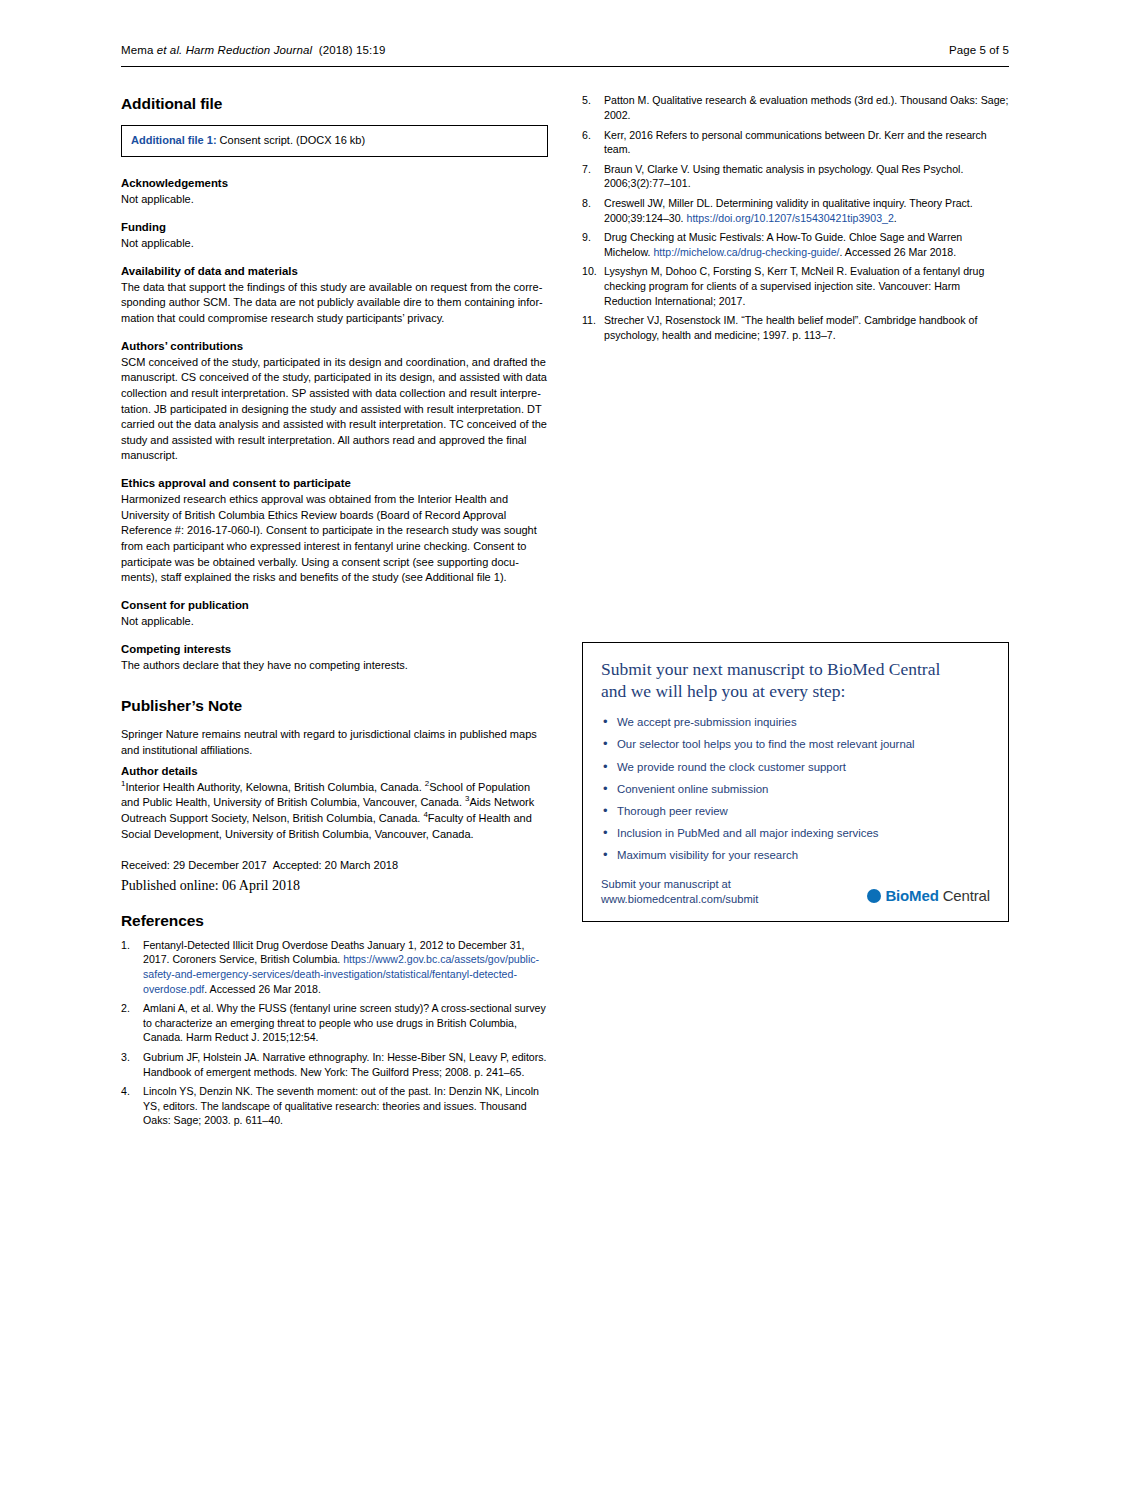Mema et al. Harm Reduction Journal (2018) 15:19
Page 5 of 5
Additional file
Additional file 1: Consent script. (DOCX 16 kb)
Acknowledgements
Not applicable.
Funding
Not applicable.
Availability of data and materials
The data that support the findings of this study are available on request from the corresponding author SCM. The data are not publicly available dire to them containing information that could compromise research study participants’ privacy.
Authors’ contributions
SCM conceived of the study, participated in its design and coordination, and drafted the manuscript. CS conceived of the study, participated in its design, and assisted with data collection and result interpretation. SP assisted with data collection and result interpretation. JB participated in designing the study and assisted with result interpretation. DT carried out the data analysis and assisted with result interpretation. TC conceived of the study and assisted with result interpretation. All authors read and approved the final manuscript.
Ethics approval and consent to participate
Harmonized research ethics approval was obtained from the Interior Health and University of British Columbia Ethics Review boards (Board of Record Approval Reference #: 2016-17-060-I). Consent to participate in the research study was sought from each participant who expressed interest in fentanyl urine checking. Consent to participate was be obtained verbally. Using a consent script (see supporting documents), staff explained the risks and benefits of the study (see Additional file 1).
Consent for publication
Not applicable.
Competing interests
The authors declare that they have no competing interests.
Publisher’s Note
Springer Nature remains neutral with regard to jurisdictional claims in published maps and institutional affiliations.
Author details
1Interior Health Authority, Kelowna, British Columbia, Canada. 2School of Population and Public Health, University of British Columbia, Vancouver, Canada. 3Aids Network Outreach Support Society, Nelson, British Columbia, Canada. 4Faculty of Health and Social Development, University of British Columbia, Vancouver, Canada.
Received: 29 December 2017 Accepted: 20 March 2018
Published online: 06 April 2018
References
Fentanyl-Detected Illicit Drug Overdose Deaths January 1, 2012 to December 31, 2017. Coroners Service, British Columbia. https://www2.gov.bc.ca/assets/gov/public-safety-and-emergency-services/death-investigation/statistical/fentanyl-detected-overdose.pdf. Accessed 26 Mar 2018.
Amlani A, et al. Why the FUSS (fentanyl urine screen study)? A cross-sectional survey to characterize an emerging threat to people who use drugs in British Columbia, Canada. Harm Reduct J. 2015;12:54.
Gubrium JF, Holstein JA. Narrative ethnography. In: Hesse-Biber SN, Leavy P, editors. Handbook of emergent methods. New York: The Guilford Press; 2008. p. 241–65.
Lincoln YS, Denzin NK. The seventh moment: out of the past. In: Denzin NK, Lincoln YS, editors. The landscape of qualitative research: theories and issues. Thousand Oaks: Sage; 2003. p. 611–40.
Patton M. Qualitative research & evaluation methods (3rd ed.). Thousand Oaks: Sage; 2002.
Kerr, 2016 Refers to personal communications between Dr. Kerr and the research team.
Braun V, Clarke V. Using thematic analysis in psychology. Qual Res Psychol. 2006;3(2):77–101.
Creswell JW, Miller DL. Determining validity in qualitative inquiry. Theory Pract. 2000;39:124–30. https://doi.org/10.1207/s15430421tip3903_2.
Drug Checking at Music Festivals: A How-To Guide. Chloe Sage and Warren Michelow. http://michelow.ca/drug-checking-guide/. Accessed 26 Mar 2018.
Lysyshyn M, Dohoo C, Forsting S, Kerr T, McNeil R. Evaluation of a fentanyl drug checking program for clients of a supervised injection site. Vancouver: Harm Reduction International; 2017.
Strecher VJ, Rosenstock IM. “The health belief model”. Cambridge handbook of psychology, health and medicine; 1997. p. 113–7.
Submit your next manuscript to BioMed Central
and we will help you at every step:
We accept pre-submission inquiries
Our selector tool helps you to find the most relevant journal
We provide round the clock customer support
Convenient online submission
Thorough peer review
Inclusion in PubMed and all major indexing services
Maximum visibility for your research
Submit your manuscript at
www.biomedcentral.com/submit
Bio Med Central